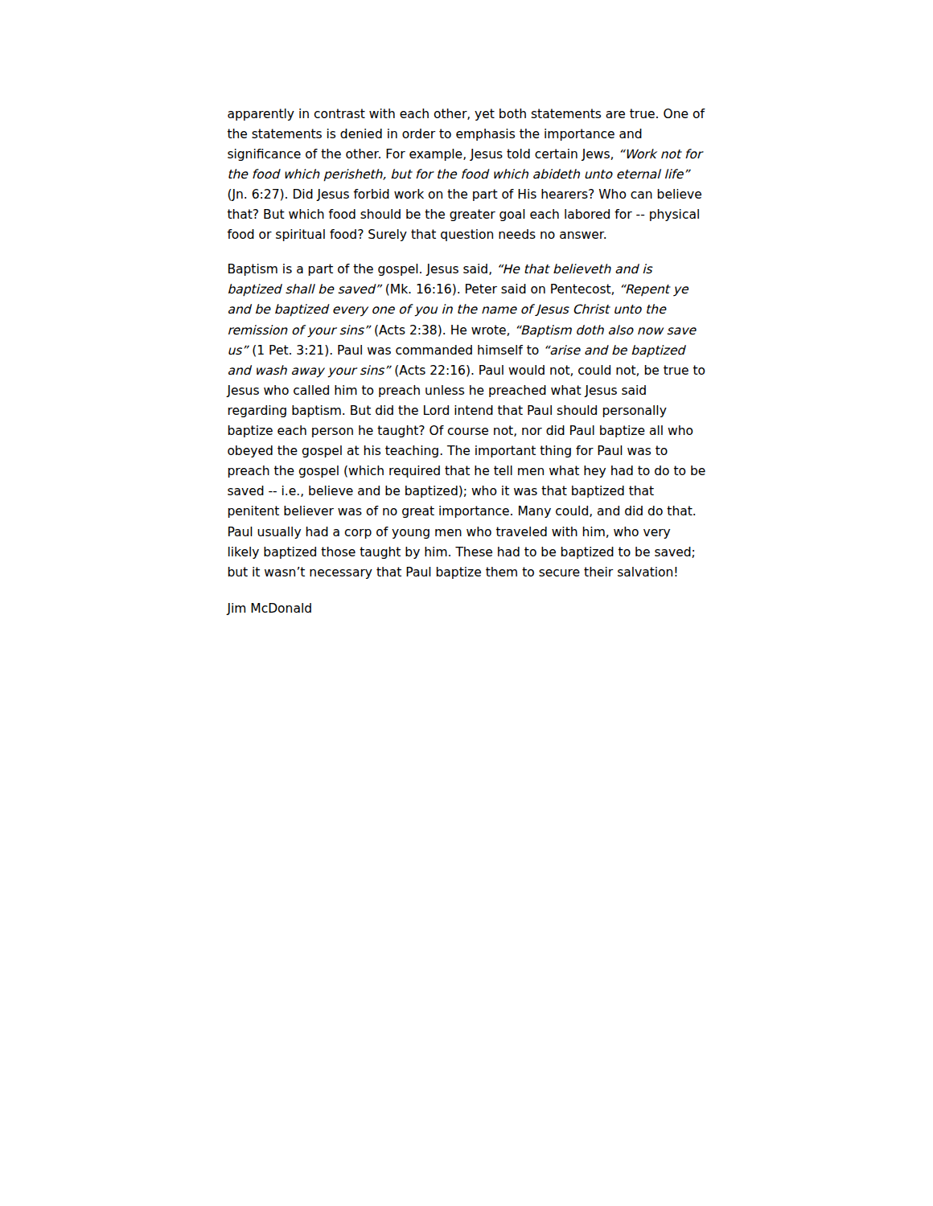apparently in contrast with each other, yet both statements are true. One of the statements is denied in order to emphasis the importance and significance of the other. For example, Jesus told certain Jews, “Work not for the food which perisheth, but for the food which abideth unto eternal life” (Jn. 6:27). Did Jesus forbid work on the part of His hearers? Who can believe that? But which food should be the greater goal each labored for -- physical food or spiritual food? Surely that question needs no answer.
Baptism is a part of the gospel. Jesus said, “He that believeth and is baptized shall be saved” (Mk. 16:16). Peter said on Pentecost, “Repent ye and be baptized every one of you in the name of Jesus Christ unto the remission of your sins” (Acts 2:38). He wrote, “Baptism doth also now save us” (1 Pet. 3:21). Paul was commanded himself to “arise and be baptized and wash away your sins” (Acts 22:16). Paul would not, could not, be true to Jesus who called him to preach unless he preached what Jesus said regarding baptism. But did the Lord intend that Paul should personally baptize each person he taught? Of course not, nor did Paul baptize all who obeyed the gospel at his teaching. The important thing for Paul was to preach the gospel (which required that he tell men what hey had to do to be saved -- i.e., believe and be baptized); who it was that baptized that penitent believer was of no great importance. Many could, and did do that. Paul usually had a corp of young men who traveled with him, who very likely baptized those taught by him. These had to be baptized to be saved; but it wasn’t necessary that Paul baptize them to secure their salvation!
Jim McDonald